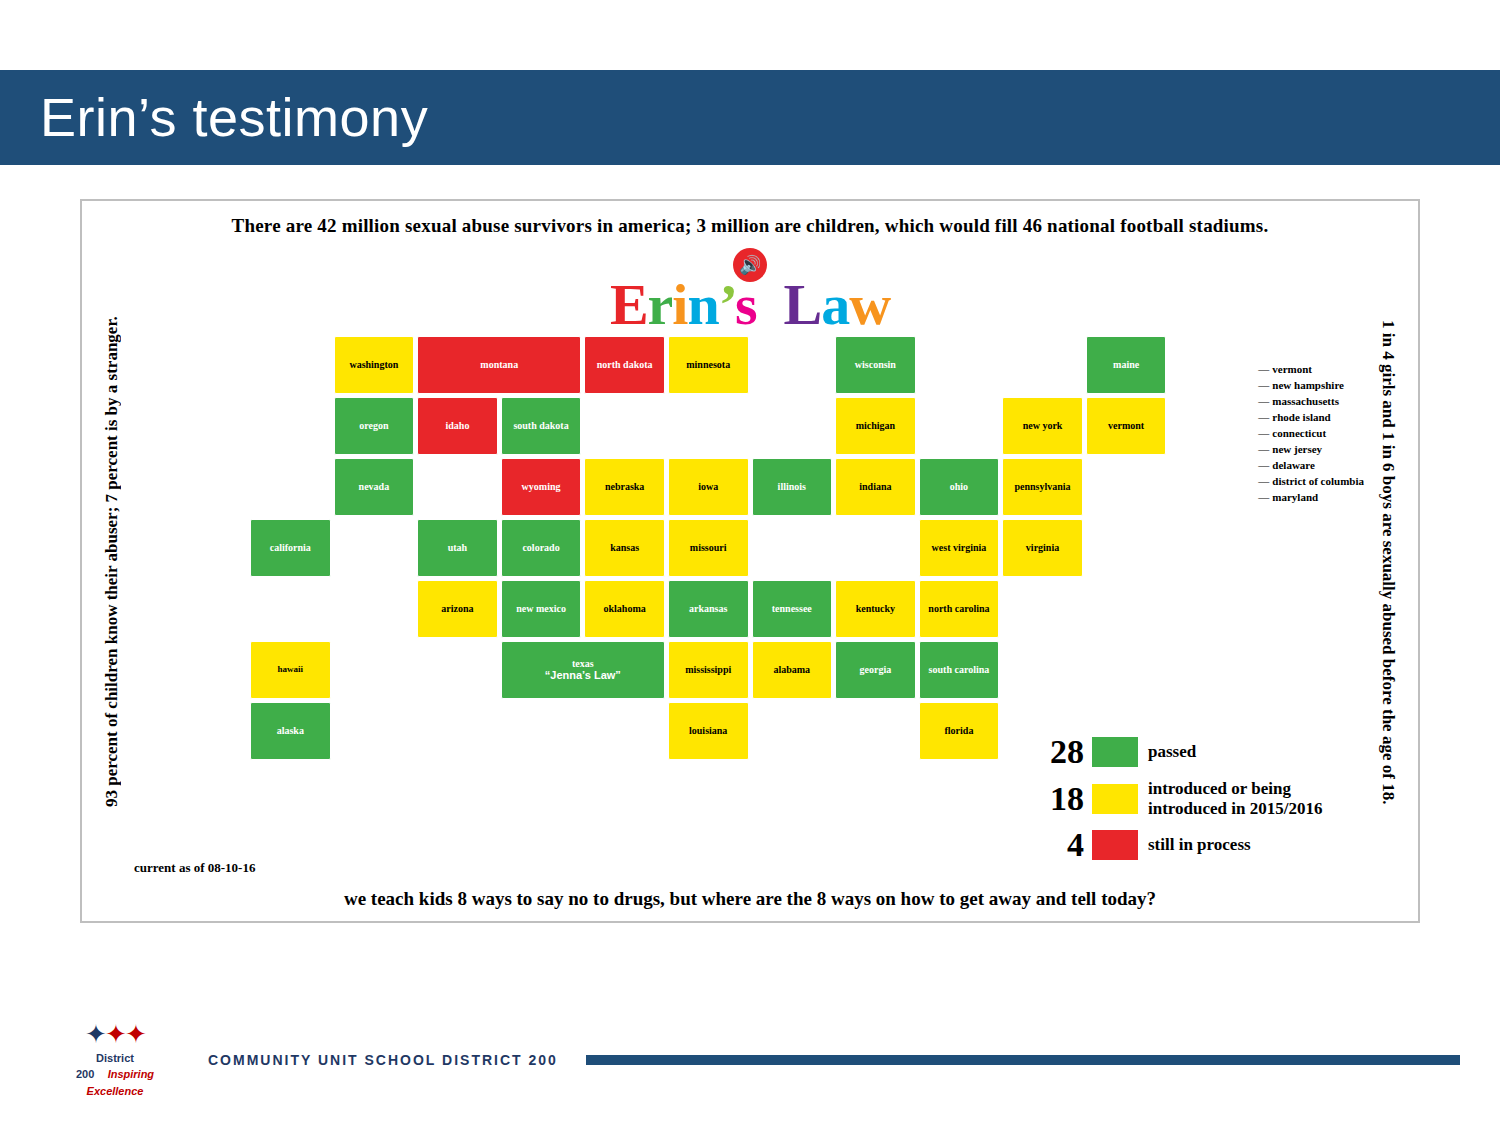Erin’s testimony
There are 42 million sexual abuse survivors in america; 3 million are children, which would fill 46 national football stadiums.
93 percent of children know their abuser; 7 percent is by a stranger.
🔊
Erin’s Law
washington
montana
north dakota
minnesota
wisconsin
maine
oregon
idaho
south dakota
michigan
new york
vermont
nevada
wyoming
nebraska
iowa
illinois
indiana
ohio
pennsylvania
california
utah
colorado
kansas
missouri
west virginia
virginia
arizona
new mexico
oklahoma
arkansas
tennessee
kentucky
north carolina
texas
“Jenna’s Law”
mississippi
alabama
georgia
south carolina
alaska
louisiana
florida
hawaii
vermont
new hampshire
massachusetts
rhode island
connecticut
new jersey
delaware
district of columbia
maryland
28
passed
18
introduced or being
introduced in 2015/2016
4
still in process
current as of 08-10-16
1 in 4 girls and 1 in 6 boys are sexually abused before the age of 18.
we teach kids 8 ways to say no to drugs, but where are the 8 ways on how to get away and tell today?
✦✦✦
District
200 Inspiring
Excellence
COMMUNITY UNIT SCHOOL DISTRICT 200